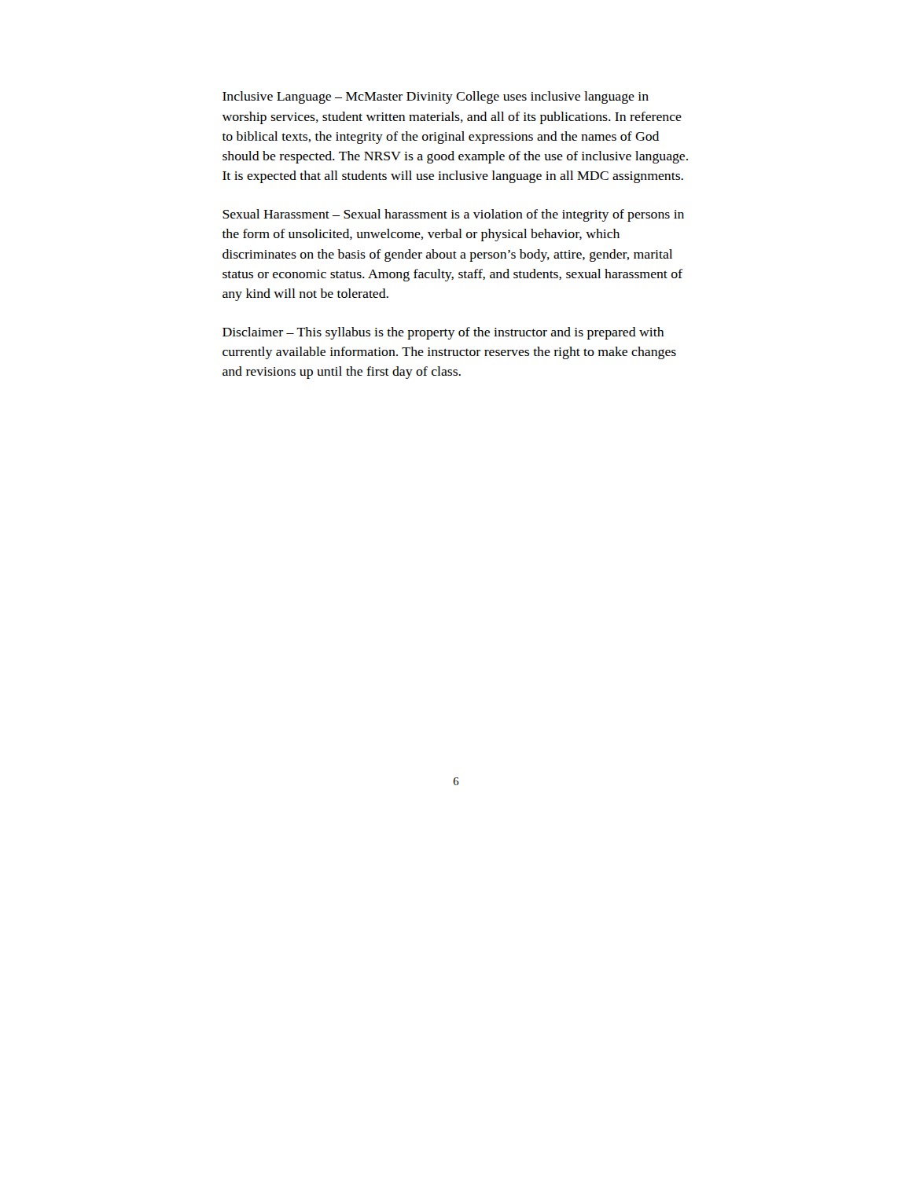Inclusive Language – McMaster Divinity College uses inclusive language in worship services, student written materials, and all of its publications. In reference to biblical texts, the integrity of the original expressions and the names of God should be respected. The NRSV is a good example of the use of inclusive language. It is expected that all students will use inclusive language in all MDC assignments.
Sexual Harassment – Sexual harassment is a violation of the integrity of persons in the form of unsolicited, unwelcome, verbal or physical behavior, which discriminates on the basis of gender about a person’s body, attire, gender, marital status or economic status. Among faculty, staff, and students, sexual harassment of any kind will not be tolerated.
Disclaimer – This syllabus is the property of the instructor and is prepared with currently available information. The instructor reserves the right to make changes and revisions up until the first day of class.
6